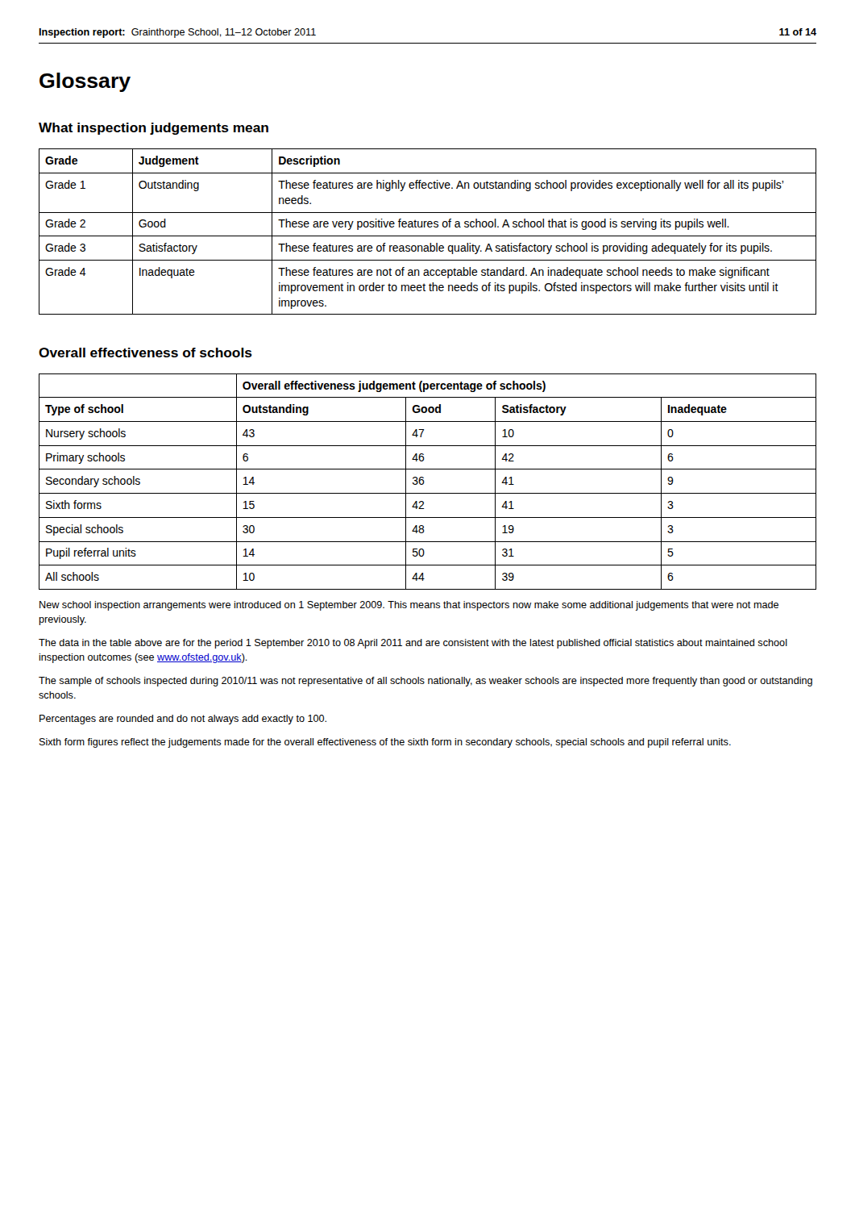Inspection report: Grainthorpe School, 11–12 October 2011 11 of 14
Glossary
What inspection judgements mean
| Grade | Judgement | Description |
| --- | --- | --- |
| Grade 1 | Outstanding | These features are highly effective. An outstanding school provides exceptionally well for all its pupils’ needs. |
| Grade 2 | Good | These are very positive features of a school. A school that is good is serving its pupils well. |
| Grade 3 | Satisfactory | These features are of reasonable quality. A satisfactory school is providing adequately for its pupils. |
| Grade 4 | Inadequate | These features are not of an acceptable standard. An inadequate school needs to make significant improvement in order to meet the needs of its pupils. Ofsted inspectors will make further visits until it improves. |
Overall effectiveness of schools
| | Overall effectiveness judgement (percentage of schools) |
| --- | --- |
| Type of school | Outstanding | Good | Satisfactory | Inadequate |
| Nursery schools | 43 | 47 | 10 | 0 |
| Primary schools | 6 | 46 | 42 | 6 |
| Secondary schools | 14 | 36 | 41 | 9 |
| Sixth forms | 15 | 42 | 41 | 3 |
| Special schools | 30 | 48 | 19 | 3 |
| Pupil referral units | 14 | 50 | 31 | 5 |
| All schools | 10 | 44 | 39 | 6 |
New school inspection arrangements were introduced on 1 September 2009. This means that inspectors now make some additional judgements that were not made previously.
The data in the table above are for the period 1 September 2010 to 08 April 2011 and are consistent with the latest published official statistics about maintained school inspection outcomes (see www.ofsted.gov.uk).
The sample of schools inspected during 2010/11 was not representative of all schools nationally, as weaker schools are inspected more frequently than good or outstanding schools.
Percentages are rounded and do not always add exactly to 100.
Sixth form figures reflect the judgements made for the overall effectiveness of the sixth form in secondary schools, special schools and pupil referral units.